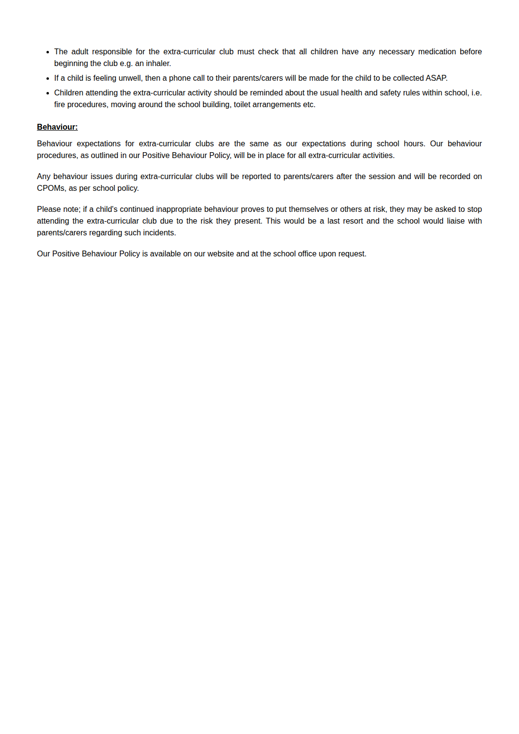The adult responsible for the extra-curricular club must check that all children have any necessary medication before beginning the club e.g. an inhaler.
If a child is feeling unwell, then a phone call to their parents/carers will be made for the child to be collected ASAP.
Children attending the extra-curricular activity should be reminded about the usual health and safety rules within school, i.e. fire procedures, moving around the school building, toilet arrangements etc.
Behaviour:
Behaviour expectations for extra-curricular clubs are the same as our expectations during school hours. Our behaviour procedures, as outlined in our Positive Behaviour Policy, will be in place for all extra-curricular activities.
Any behaviour issues during extra-curricular clubs will be reported to parents/carers after the session and will be recorded on CPOMs, as per school policy.
Please note; if a child's continued inappropriate behaviour proves to put themselves or others at risk, they may be asked to stop attending the extra-curricular club due to the risk they present. This would be a last resort and the school would liaise with parents/carers regarding such incidents.
Our Positive Behaviour Policy is available on our website and at the school office upon request.